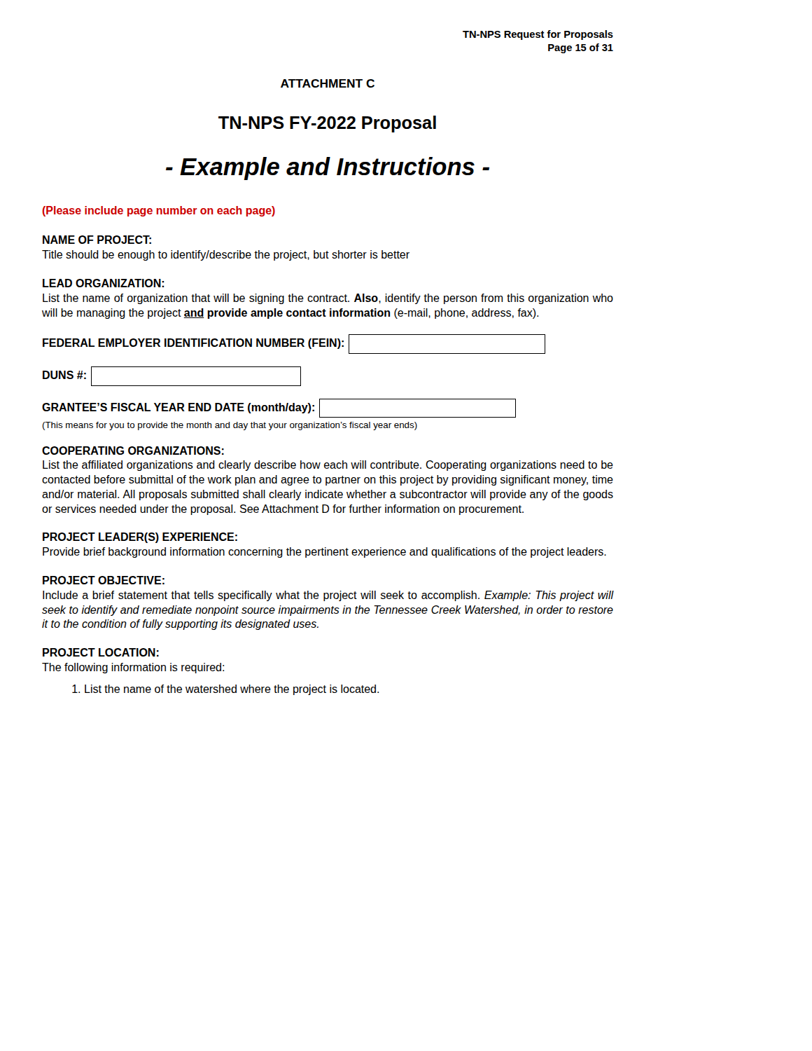TN-NPS Request for Proposals
Page 15 of 31
ATTACHMENT C
TN-NPS FY-2022 Proposal
- Example and Instructions -
(Please include page number on each page)
NAME OF PROJECT:
Title should be enough to identify/describe the project, but shorter is better
LEAD ORGANIZATION:
List the name of organization that will be signing the contract. Also, identify the person from this organization who will be managing the project and provide ample contact information (e-mail, phone, address, fax).
FEDERAL EMPLOYER IDENTIFICATION NUMBER (FEIN):
DUNS #:
GRANTEE’S FISCAL YEAR END DATE (month/day):
(This means for you to provide the month and day that your organization’s fiscal year ends)
COOPERATING ORGANIZATIONS:
List the affiliated organizations and clearly describe how each will contribute. Cooperating organizations need to be contacted before submittal of the work plan and agree to partner on this project by providing significant money, time and/or material. All proposals submitted shall clearly indicate whether a subcontractor will provide any of the goods or services needed under the proposal. See Attachment D for further information on procurement.
PROJECT LEADER(S) EXPERIENCE:
Provide brief background information concerning the pertinent experience and qualifications of the project leaders.
PROJECT OBJECTIVE:
Include a brief statement that tells specifically what the project will seek to accomplish. Example: This project will seek to identify and remediate nonpoint source impairments in the Tennessee Creek Watershed, in order to restore it to the condition of fully supporting its designated uses.
PROJECT LOCATION:
The following information is required:
List the name of the watershed where the project is located.